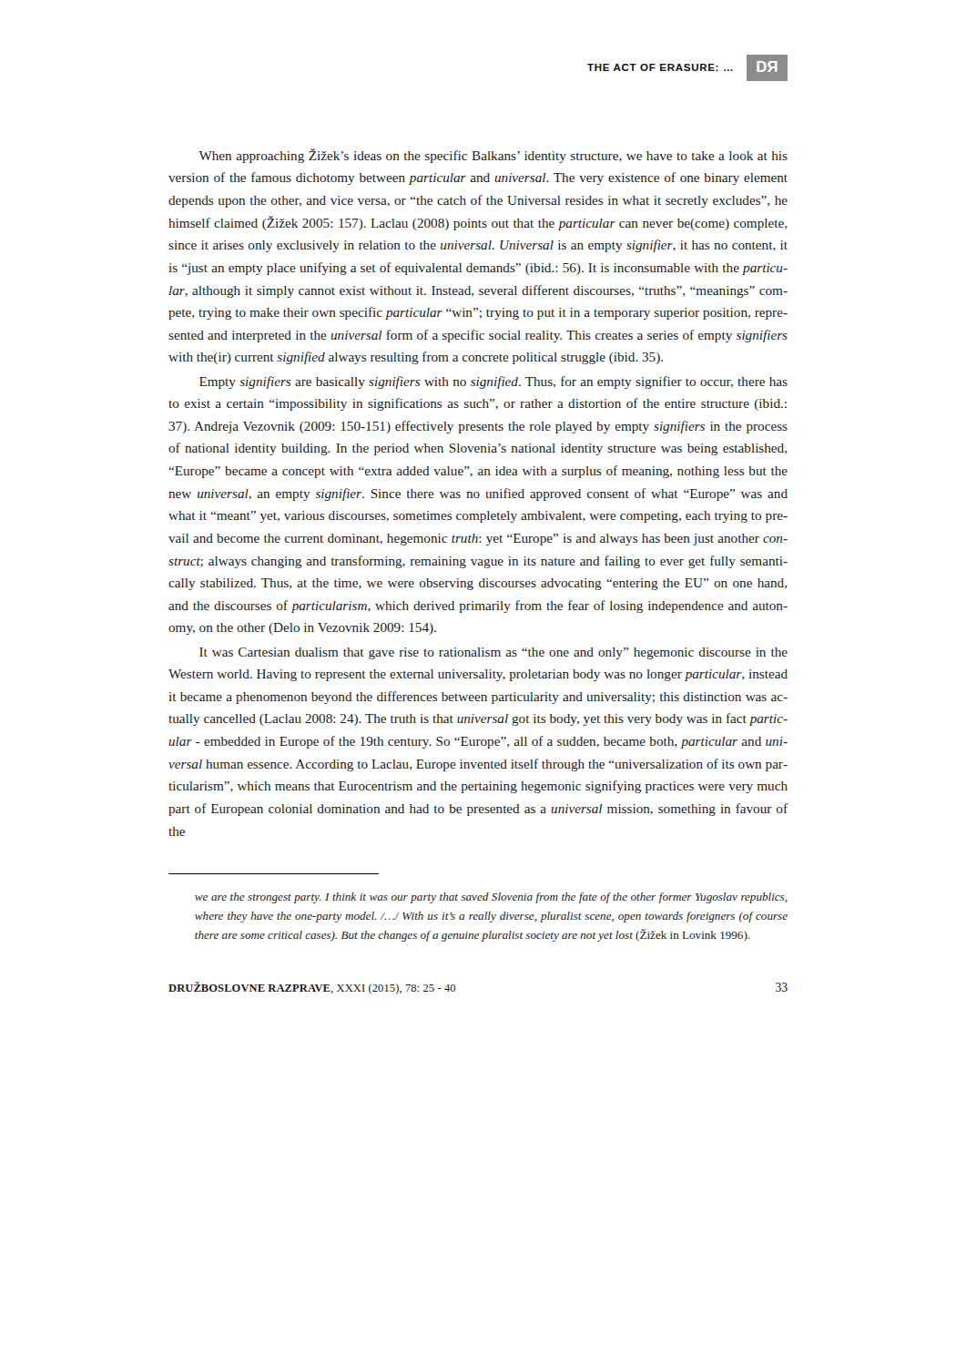The act of erasure: … DЯ
When approaching Žižek’s ideas on the specific Balkans’ identity structure, we have to take a look at his version of the famous dichotomy between particular and universal. The very existence of one binary element depends upon the other, and vice versa, or “the catch of the Universal resides in what it secretly excludes”, he himself claimed (Žižek 2005: 157). Laclau (2008) points out that the particular can never be(come) complete, since it arises only exclusively in relation to the universal. Universal is an empty signifier, it has no content, it is “just an empty place unifying a set of equivalental demands” (ibid.: 56). It is inconsumable with the particular, although it simply cannot exist without it. Instead, several different discourses, “truths”, “meanings” compete, trying to make their own specific particular “win”; trying to put it in a temporary superior position, represented and interpreted in the universal form of a specific social reality. This creates a series of empty signifiers with the(ir) current signified always resulting from a concrete political struggle (ibid. 35).
Empty signifiers are basically signifiers with no signified. Thus, for an empty signifier to occur, there has to exist a certain “impossibility in significations as such”, or rather a distortion of the entire structure (ibid.: 37). Andreja Vezovnik (2009: 150-151) effectively presents the role played by empty signifiers in the process of national identity building. In the period when Slovenia’s national identity structure was being established, “Europe” became a concept with “extra added value”, an idea with a surplus of meaning, nothing less but the new universal, an empty signifier. Since there was no unified approved consent of what “Europe” was and what it “meant” yet, various discourses, sometimes completely ambivalent, were competing, each trying to prevail and become the current dominant, hegemonic truth: yet “Europe” is and always has been just another construct; always changing and transforming, remaining vague in its nature and failing to ever get fully semantically stabilized. Thus, at the time, we were observing discourses advocating “entering the EU” on one hand, and the discourses of particularism, which derived primarily from the fear of losing independence and autonomy, on the other (Delo in Vezovnik 2009: 154).
It was Cartesian dualism that gave rise to rationalism as “the one and only” hegemonic discourse in the Western world. Having to represent the external universality, proletarian body was no longer particular, instead it became a phenomenon beyond the differences between particularity and universality; this distinction was actually cancelled (Laclau 2008: 24). The truth is that universal got its body, yet this very body was in fact particular - embedded in Europe of the 19th century. So “Europe”, all of a sudden, became both, particular and universal human essence. According to Laclau, Europe invented itself through the “universalization of its own particularism”, which means that Eurocentrism and the pertaining hegemonic signifying practices were very much part of European colonial domination and had to be presented as a universal mission, something in favour of the
we are the strongest party. I think it was our party that saved Slovenia from the fate of the other former Yugoslav republics, where they have the one-party model. /…/ With us it’s a really diverse, pluralist scene, open towards foreigners (of course there are some critical cases). But the changes of a genuine pluralist society are not yet lost (Žižek in Lovink 1996).
DRUŽBOSLOVNE RAZPRAVE, XXXI (2015), 78: 25 - 40 33